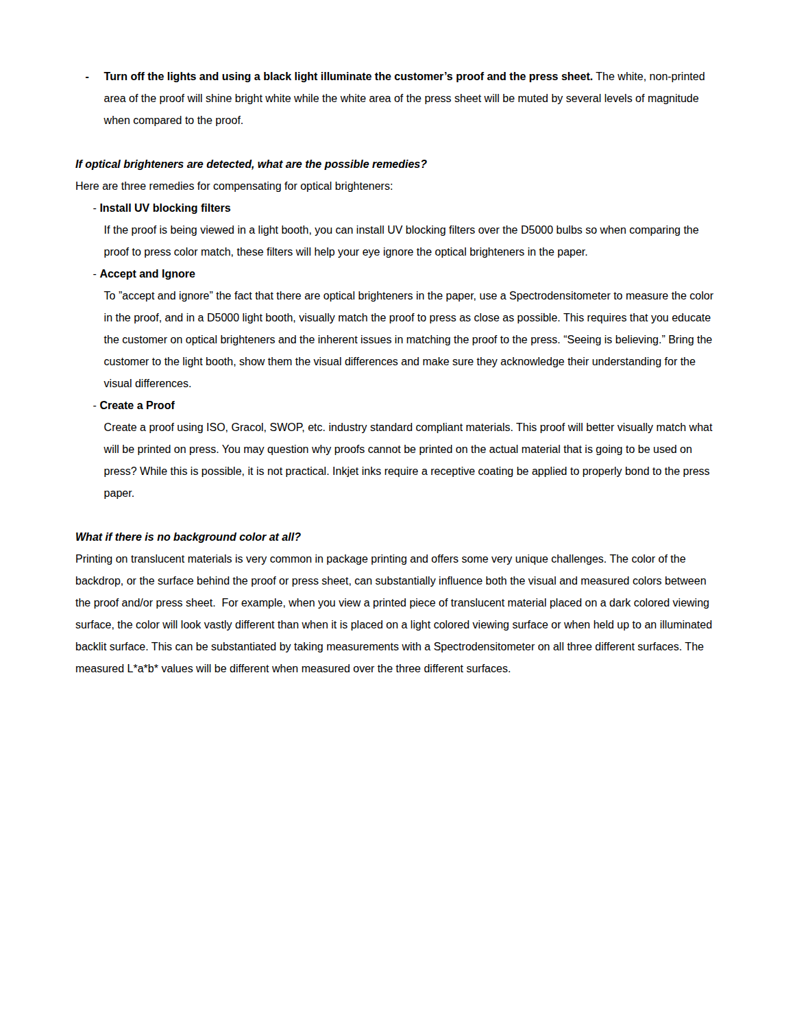Turn off the lights and using a black light illuminate the customer’s proof and the press sheet. The white, non-printed area of the proof will shine bright white while the white area of the press sheet will be muted by several levels of magnitude when compared to the proof.
If optical brighteners are detected, what are the possible remedies?
Here are three remedies for compensating for optical brighteners:
- Install UV blocking filters
If the proof is being viewed in a light booth, you can install UV blocking filters over the D5000 bulbs so when comparing the proof to press color match, these filters will help your eye ignore the optical brighteners in the paper.
- Accept and Ignore
To ”accept and ignore” the fact that there are optical brighteners in the paper, use a Spectrodensitometer to measure the color in the proof, and in a D5000 light booth, visually match the proof to press as close as possible. This requires that you educate the customer on optical brighteners and the inherent issues in matching the proof to the press. “Seeing is believing.” Bring the customer to the light booth, show them the visual differences and make sure they acknowledge their understanding for the visual differences.
- Create a Proof
Create a proof using ISO, Gracol, SWOP, etc. industry standard compliant materials. This proof will better visually match what will be printed on press. You may question why proofs cannot be printed on the actual material that is going to be used on press? While this is possible, it is not practical. Inkjet inks require a receptive coating be applied to properly bond to the press paper.
What if there is no background color at all?
Printing on translucent materials is very common in package printing and offers some very unique challenges. The color of the backdrop, or the surface behind the proof or press sheet, can substantially influence both the visual and measured colors between the proof and/or press sheet. For example, when you view a printed piece of translucent material placed on a dark colored viewing surface, the color will look vastly different than when it is placed on a light colored viewing surface or when held up to an illuminated backlit surface. This can be substantiated by taking measurements with a Spectrodensitometer on all three different surfaces. The measured L*a*b* values will be different when measured over the three different surfaces.